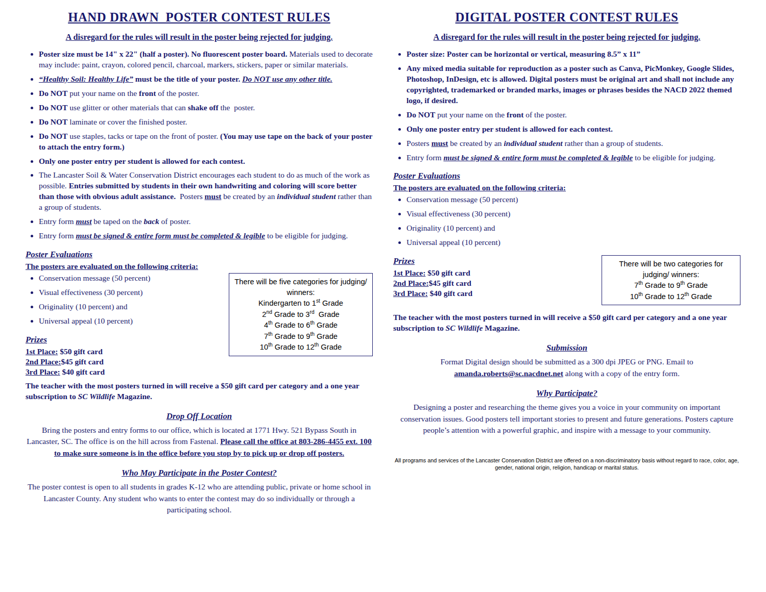HAND DRAWN POSTER CONTEST RULES
A disregard for the rules will result in the poster being rejected for judging.
Poster size must be 14" x 22" (half a poster). No fluorescent poster board. Materials used to decorate may include: paint, crayon, colored pencil, charcoal, markers, stickers, paper or similar materials.
“Healthy Soil: Healthy Life” must be the title of your poster. Do NOT use any other title.
Do NOT put your name on the front of the poster.
Do NOT use glitter or other materials that can shake off the poster.
Do NOT laminate or cover the finished poster.
Do NOT use staples, tacks or tape on the front of poster. (You may use tape on the back of your poster to attach the entry form.)
Only one poster entry per student is allowed for each contest.
The Lancaster Soil & Water Conservation District encourages each student to do as much of the work as possible. Entries submitted by students in their own handwriting and coloring will score better than those with obvious adult assistance. Posters must be created by an individual student rather than a group of students.
Entry form must be taped on the back of poster.
Entry form must be signed & entire form must be completed & legible to be eligible for judging.
Poster Evaluations
The posters are evaluated on the following criteria:
There will be five categories for judging/ winners:
Kindergarten to 1st Grade
2nd Grade to 3rd Grade
4th Grade to 6th Grade
7th Grade to 9th Grade
10th Grade to 12th Grade
Conservation message (50 percent)
Visual effectiveness (30 percent)
Originality (10 percent) and
Universal appeal (10 percent)
Prizes
1st Place: $50 gift card
2nd Place:$45 gift card
3rd Place: $40 gift card
The teacher with the most posters turned in will receive a $50 gift card per category and a one year subscription to SC Wildlife Magazine.
Drop Off Location
Bring the posters and entry forms to our office, which is located at 1771 Hwy. 521 Bypass South in Lancaster, SC. The office is on the hill across from Fastenal. Please call the office at 803-286-4455 ext. 100 to make sure someone is in the office before you stop by to pick up or drop off posters.
Who May Participate in the Poster Contest?
The poster contest is open to all students in grades K-12 who are attending public, private or home school in Lancaster County. Any student who wants to enter the contest may do so individually or through a participating school.
DIGITAL POSTER CONTEST RULES
A disregard for the rules will result in the poster being rejected for judging.
Poster size: Poster can be horizontal or vertical, measuring 8.5” x 11”
Any mixed media suitable for reproduction as a poster such as Canva, PicMonkey, Google Slides, Photoshop, InDesign, etc is allowed. Digital posters must be original art and shall not include any copyrighted, trademarked or branded marks, images or phrases besides the NACD 2022 themed logo, if desired.
Do NOT put your name on the front of the poster.
Only one poster entry per student is allowed for each contest.
Posters must be created by an individual student rather than a group of students.
Entry form must be signed & entire form must be completed & legible to be eligible for judging.
Poster Evaluations
The posters are evaluated on the following criteria:
Conservation message (50 percent)
Visual effectiveness (30 percent)
Originality (10 percent) and
Universal appeal (10 percent)
There will be two categories for judging/ winners:
7th Grade to 9th Grade
10th Grade to 12th Grade
Prizes
1st Place: $50 gift card
2nd Place:$45 gift card
3rd Place: $40 gift card
The teacher with the most posters turned in will receive a $50 gift card per category and a one year subscription to SC Wildlife Magazine.
Submission
Format Digital design should be submitted as a 300 dpi JPEG or PNG. Email to amanda.roberts@sc.nacdnet.net along with a copy of the entry form.
Why Participate?
Designing a poster and researching the theme gives you a voice in your community on important conservation issues. Good posters tell important stories to present and future generations. Posters capture people’s attention with a powerful graphic, and inspire with a message to your community.
All programs and services of the Lancaster Conservation District are offered on a non-discriminatory basis without regard to race, color, age, gender, national origin, religion, handicap or marital status.